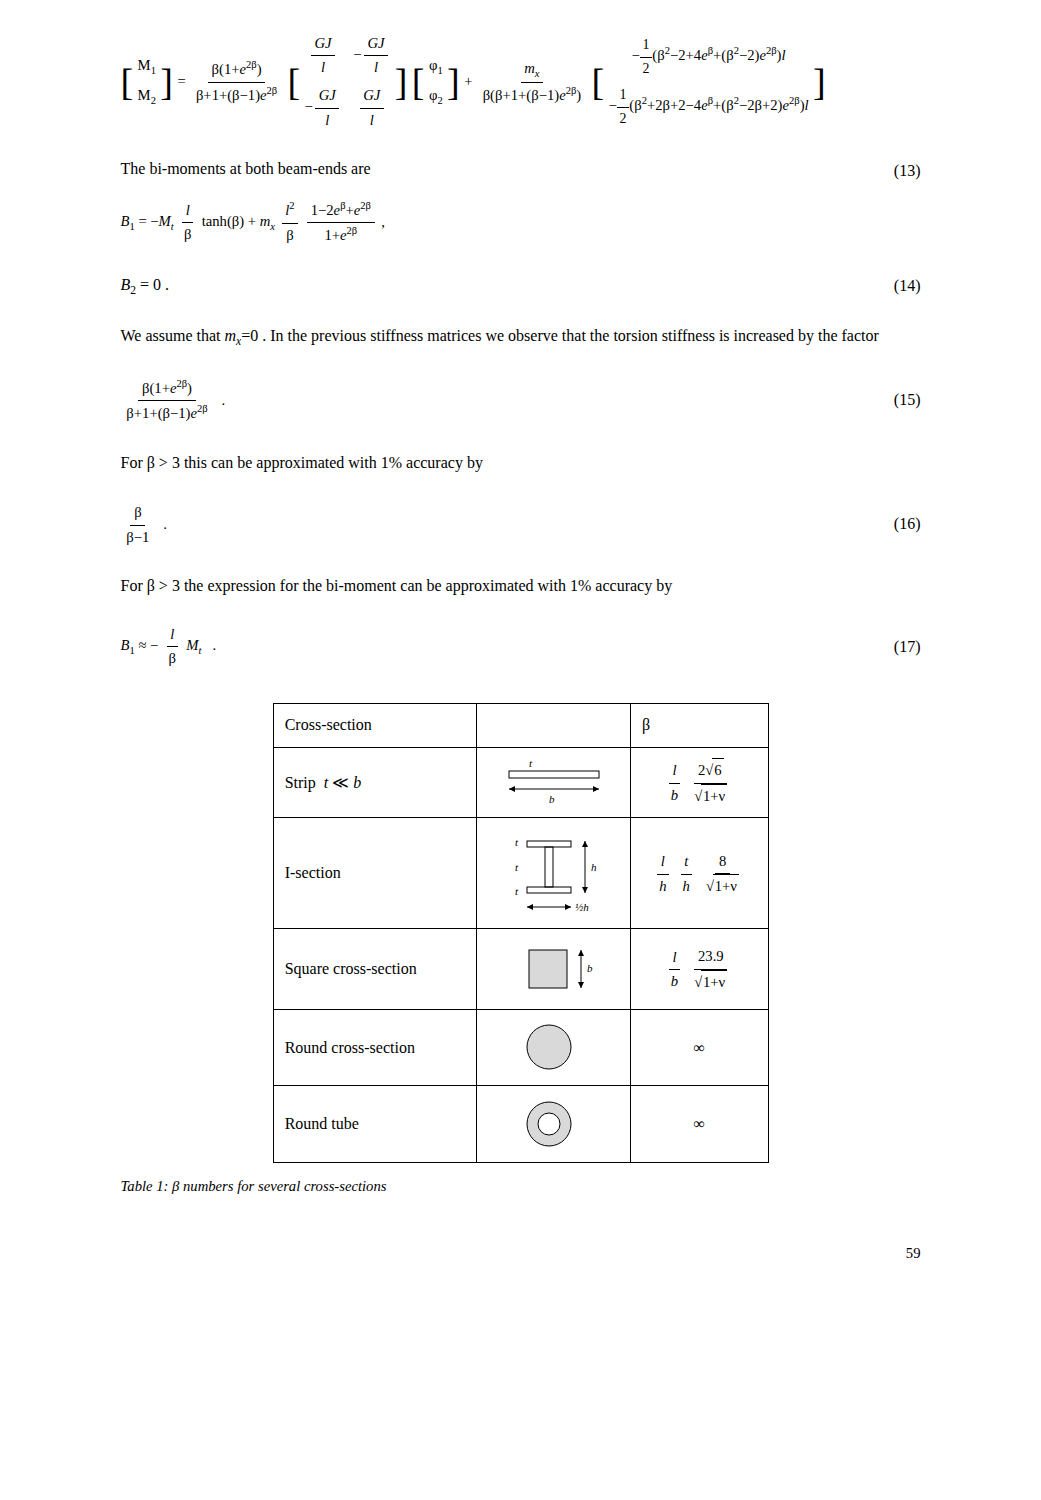[ M1 M2 ] = β(1+e2β) β+1+(β−1)e2β [ GJ l −GJ l −GJ l GJ l ] [ φ1 φ2 ] + mx β(β+1+(β−1)e2β) [ −12(β2−2+4eβ+(β2−2)e2β)l −12(β2+2β+2−4eβ+(β2−2β+2)e2β)l ]
The bi-moments at both beam-ends are
(13)
B1 = −Mt lβ tanh(β) + mx l2 β 1−2eβ+e2β 1+e2β ,
B2 = 0 .
(14)
We assume that mx=0 . In the previous stiffness matrices we observe that the torsion stiffness is increased by the factor
β(1+e2β) β+1+(β−1)e2β .
(15)
For β > 3 this can be approximated with 1% accuracy by
β β−1 .
(16)
For β > 3 the expression for the bi-moment can be approximated with 1% accuracy by
B1 ≈ − lβ Mt .
(17)
| Cross-section | | β |
| --- | --- | --- |
| Strip t ≪ b | t b | l b 2 6 1+ν |
| I-section | t t t h ½h | l h t h 8 1+ν |
| Square cross-section | b | l b 23.9 1+ν |
| Round cross-section | | ∞ |
| Round tube | | ∞ |
Table 1: β numbers for several cross-sections
59